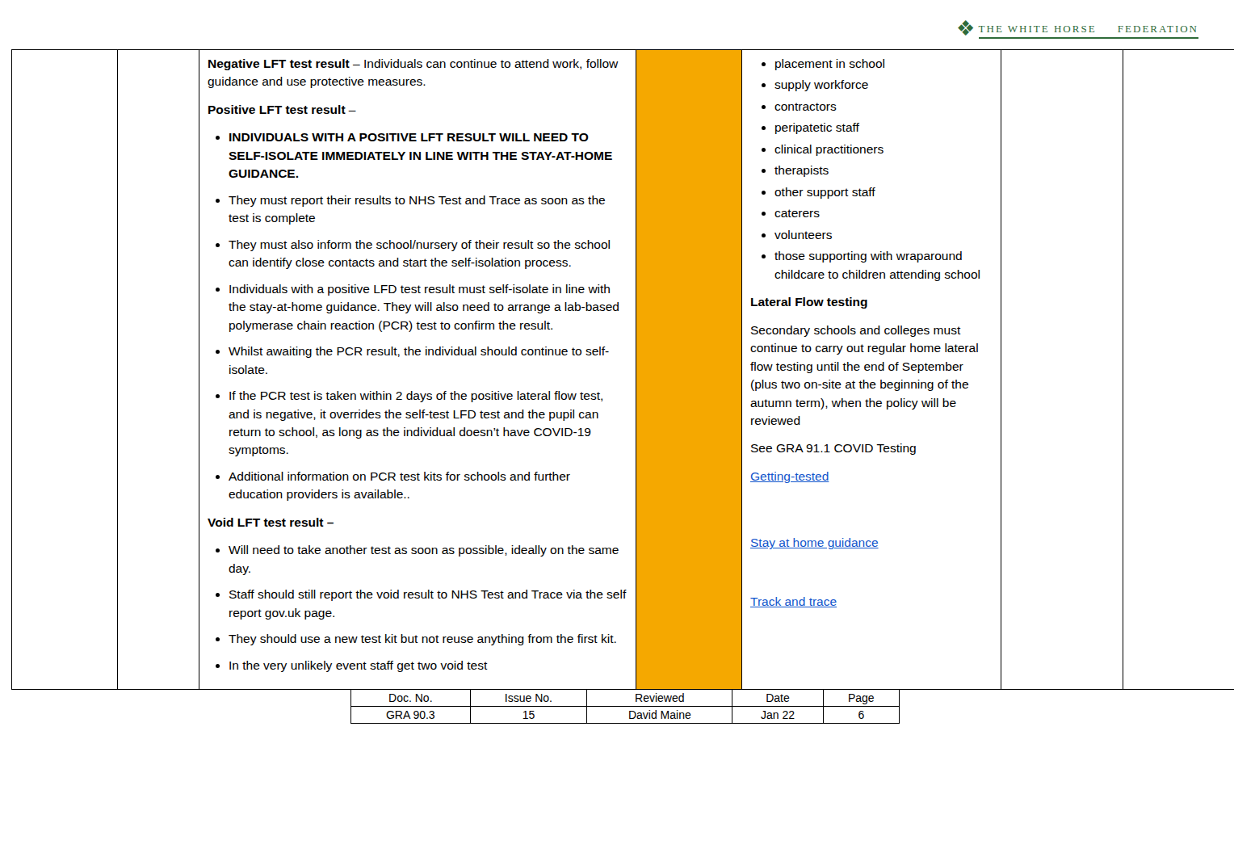❖ THE WHITE HORSE FEDERATION
| | | Negative LFT test result – Individuals can continue to attend work, follow guidance and use protective measures. Positive LFT test result – INDIVIDUALS WITH A POSITIVE LFT RESULT WILL NEED TO SELF-ISOLATE IMMEDIATELY IN LINE WITH THE STAY-AT-HOME GUIDANCE. They must report their results to NHS Test and Trace as soon as the test is complete They must also inform the school/nursery of their result so the school can identify close contacts and start the self-isolation process. Individuals with a positive LFD test result must self-isolate in line with the stay-at-home guidance. They will also need to arrange a lab-based polymerase chain reaction (PCR) test to confirm the result. Whilst awaiting the PCR result, the individual should continue to self-isolate. If the PCR test is taken within 2 days of the positive lateral flow test, and is negative, it overrides the self-test LFD test and the pupil can return to school, as long as the individual doesn’t have COVID-19 symptoms. Additional information on PCR test kits for schools and further education providers is available.. Void LFT test result – Will need to take another test as soon as possible, ideally on the same day. Staff should still report the void result to NHS Test and Trace via the self report gov.uk page. They should use a new test kit but not reuse anything from the first kit. In the very unlikely event staff get two void test | | placement in school supply workforce contractors peripatetic staff clinical practitioners therapists other support staff caterers volunteers those supporting with wraparound childcare to children attending school Lateral Flow testing Secondary schools and colleges must continue to carry out regular home lateral flow testing until the end of September (plus two on-site at the beginning of the autumn term), when the policy will be reviewed See GRA 91.1 COVID Testing Getting-tested Stay at home guidance Track and trace | | |
| Doc. No. | Issue No. | Reviewed | Date | Page |
| GRA 90.3 | 15 | David Maine | Jan 22 | 6 |